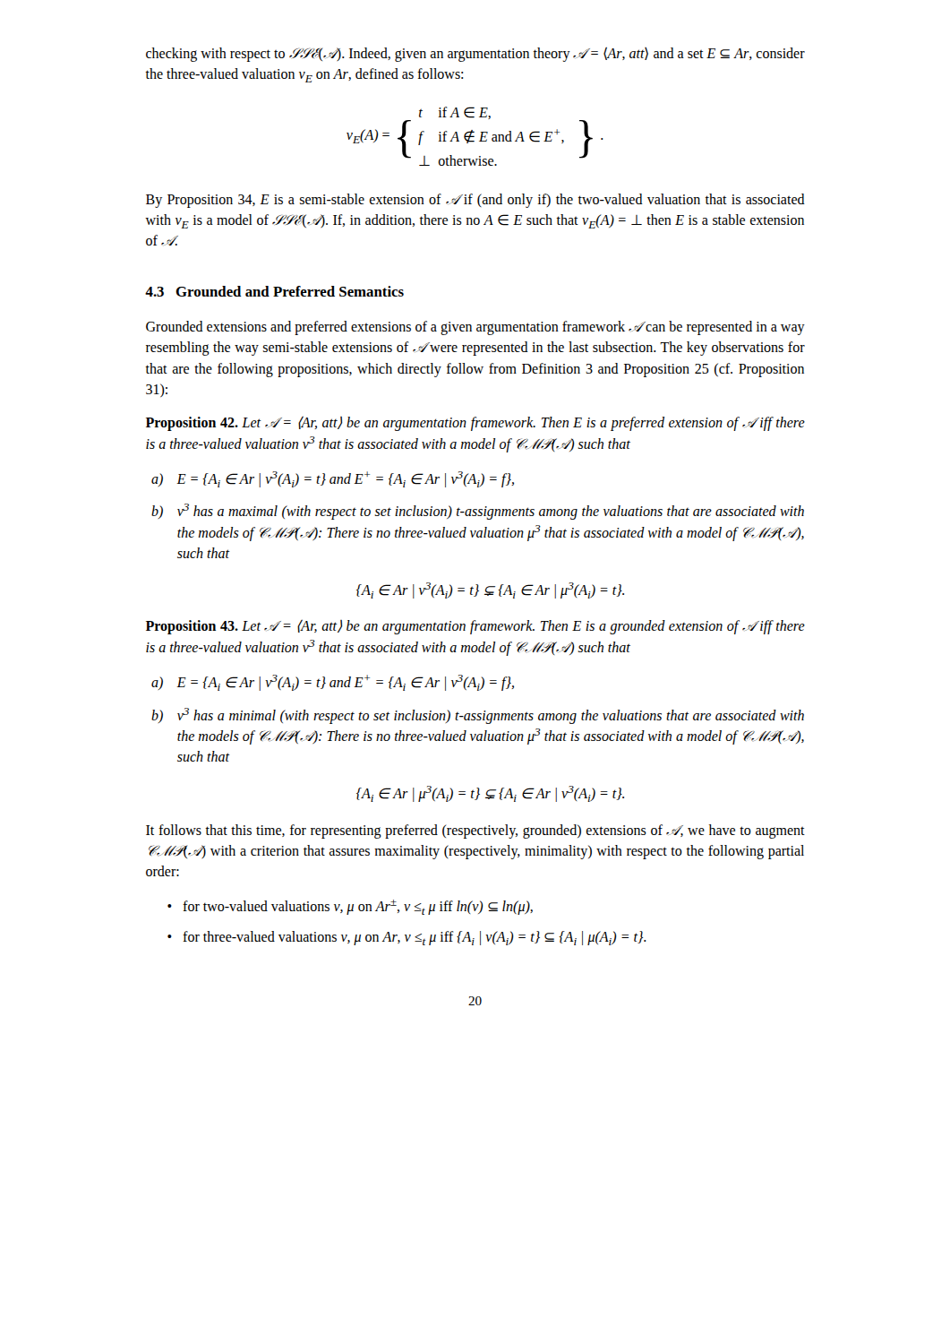checking with respect to 𝒮𝒮ℰ(𝒜). Indeed, given an argumentation theory 𝒜 = ⟨Ar, att⟩ and a set E ⊆ Ar, consider the three-valued valuation νE on Ar, defined as follows:
νE(A) = {
| t | if A ∈ E , |
| f | if A ∉ E and A ∈ E + , |
| ⊥ | otherwise. |
} .
By Proposition 34, E is a semi-stable extension of 𝒜 if (and only if) the two-valued valuation that is associated with νE is a model of 𝒮𝒮ℰ(𝒜). If, in addition, there is no A ∈ E such that νE(A) = ⊥ then E is a stable extension of 𝒜.
4.3 Grounded and Preferred Semantics
Grounded extensions and preferred extensions of a given argumentation framework 𝒜 can be represented in a way resembling the way semi-stable extensions of 𝒜 were represented in the last subsection. The key observations for that are the following propositions, which directly follow from Definition 3 and Proposition 25 (cf. Proposition 31):
Proposition 42. Let 𝒜 = ⟨Ar, att⟩ be an argumentation framework. Then E is a preferred extension of 𝒜 iff there is a three-valued valuation ν3 that is associated with a model of 𝒞ℳ𝒫(𝒜) such that
a) E = {Ai ∈ Ar | ν3(Ai) = t} and E+ = {Ai ∈ Ar | ν3(Ai) = f},
b) ν3 has a maximal (with respect to set inclusion) t-assignments among the valuations that are associated with the models of 𝒞ℳ𝒫(𝒜): There is no three-valued valuation μ3 that is associated with a model of 𝒞ℳ𝒫(𝒜), such that
{Ai ∈ Ar | ν3(Ai) = t} ⊊ {Ai ∈ Ar | μ3(Ai) = t}.
Proposition 43. Let 𝒜 = ⟨Ar, att⟩ be an argumentation framework. Then E is a grounded extension of 𝒜 iff there is a three-valued valuation ν3 that is associated with a model of 𝒞ℳ𝒫(𝒜) such that
a) E = {Ai ∈ Ar | ν3(Ai) = t} and E+ = {Ai ∈ Ar | ν3(Ai) = f},
b) ν3 has a minimal (with respect to set inclusion) t-assignments among the valuations that are associated with the models of 𝒞ℳ𝒫(𝒜): There is no three-valued valuation μ3 that is associated with a model of 𝒞ℳ𝒫(𝒜), such that
{Ai ∈ Ar | μ3(Ai) = t} ⊊ {Ai ∈ Ar | ν3(Ai) = t}.
It follows that this time, for representing preferred (respectively, grounded) extensions of 𝒜, we have to augment 𝒞ℳ𝒫(𝒜) with a criterion that assures maximality (respectively, minimality) with respect to the following partial order:
for two-valued valuations ν, μ on Ar±, ν ≤t μ iff ln(ν) ⊆ ln(μ),
for three-valued valuations ν, μ on Ar, ν ≤t μ iff {Ai | ν(Ai) = t} ⊆ {Ai | μ(Ai) = t}.
20